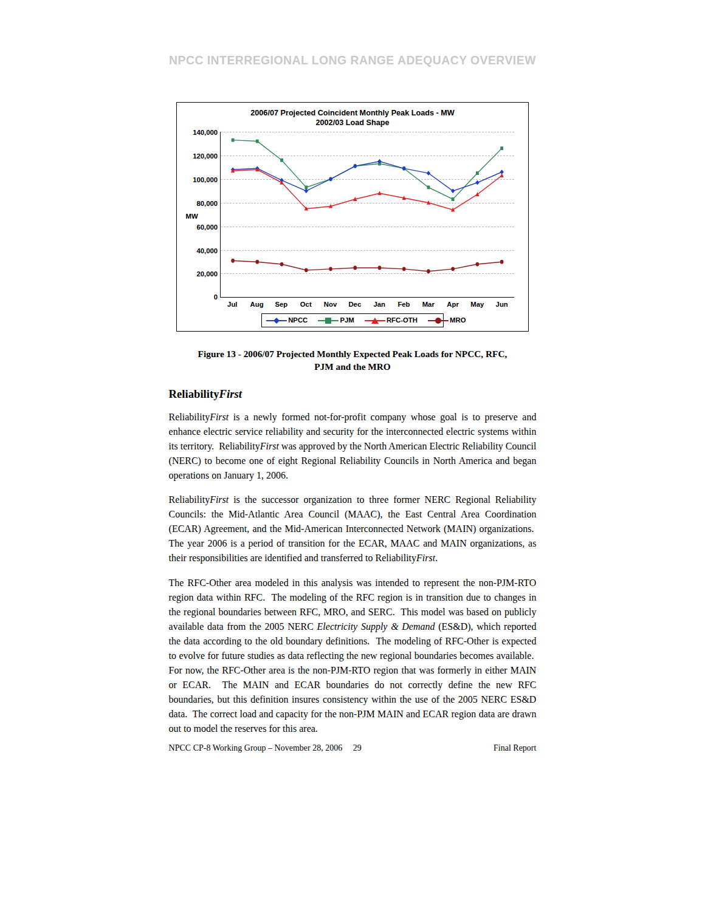NPCC INTERREGIONAL LONG RANGE ADEQUACY OVERVIEW
2006/07 Projected Coincident Monthly Peak Loads - MW
2002/03 Load Shape
MW
140,000
120,000
100,000
80,000
60,000
40,000
20,000
0
Jul Aug Sep Oct Nov Dec Jan Feb Mar Apr May Jun
NPCC PJM RFC-OTH MRO
Figure 13 - 2006/07 Projected Monthly Expected Peak Loads for NPCC, RFC, PJM and the MRO
ReliabilityFirst
ReliabilityFirst is a newly formed not-for-profit company whose goal is to preserve and enhance electric service reliability and security for the interconnected electric systems within its territory. ReliabilityFirst was approved by the North American Electric Reliability Council (NERC) to become one of eight Regional Reliability Councils in North America and began operations on January 1, 2006.
ReliabilityFirst is the successor organization to three former NERC Regional Reliability Councils: the Mid-Atlantic Area Council (MAAC), the East Central Area Coordination (ECAR) Agreement, and the Mid-American Interconnected Network (MAIN) organizations. The year 2006 is a period of transition for the ECAR, MAAC and MAIN organizations, as their responsibilities are identified and transferred to ReliabilityFirst.
The RFC-Other area modeled in this analysis was intended to represent the non-PJM-RTO region data within RFC. The modeling of the RFC region is in transition due to changes in the regional boundaries between RFC, MRO, and SERC. This model was based on publicly available data from the 2005 NERC Electricity Supply & Demand (ES&D), which reported the data according to the old boundary definitions. The modeling of RFC-Other is expected to evolve for future studies as data reflecting the new regional boundaries becomes available. For now, the RFC-Other area is the non-PJM-RTO region that was formerly in either MAIN or ECAR. The MAIN and ECAR boundaries do not correctly define the new RFC boundaries, but this definition insures consistency within the use of the 2005 NERC ES&D data. The correct load and capacity for the non-PJM MAIN and ECAR region data are drawn out to model the reserves for this area.
NPCC CP-8 Working Group – November 28, 2006 29 Final Report